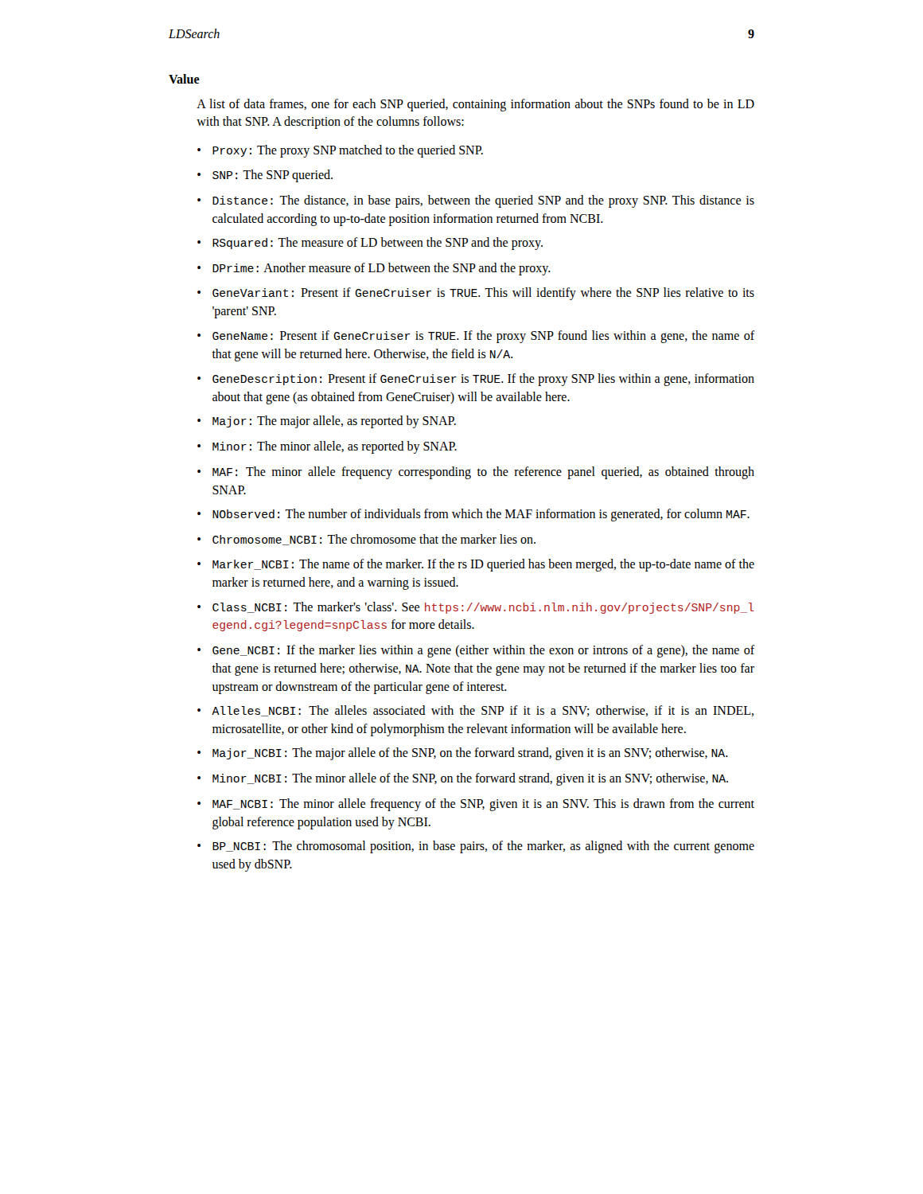LDSearch 9
Value
A list of data frames, one for each SNP queried, containing information about the SNPs found to be in LD with that SNP. A description of the columns follows:
Proxy: The proxy SNP matched to the queried SNP.
SNP: The SNP queried.
Distance: The distance, in base pairs, between the queried SNP and the proxy SNP. This distance is calculated according to up-to-date position information returned from NCBI.
RSquared: The measure of LD between the SNP and the proxy.
DPrime: Another measure of LD between the SNP and the proxy.
GeneVariant: Present if GeneCruiser is TRUE. This will identify where the SNP lies relative to its 'parent' SNP.
GeneName: Present if GeneCruiser is TRUE. If the proxy SNP found lies within a gene, the name of that gene will be returned here. Otherwise, the field is N/A.
GeneDescription: Present if GeneCruiser is TRUE. If the proxy SNP lies within a gene, information about that gene (as obtained from GeneCruiser) will be available here.
Major: The major allele, as reported by SNAP.
Minor: The minor allele, as reported by SNAP.
MAF: The minor allele frequency corresponding to the reference panel queried, as obtained through SNAP.
NObserved: The number of individuals from which the MAF information is generated, for column MAF.
Chromosome_NCBI: The chromosome that the marker lies on.
Marker_NCBI: The name of the marker. If the rs ID queried has been merged, the up-to-date name of the marker is returned here, and a warning is issued.
Class_NCBI: The marker's 'class'. See https://www.ncbi.nlm.nih.gov/projects/SNP/snp_legend.cgi?legend=snpClass for more details.
Gene_NCBI: If the marker lies within a gene (either within the exon or introns of a gene), the name of that gene is returned here; otherwise, NA. Note that the gene may not be returned if the marker lies too far upstream or downstream of the particular gene of interest.
Alleles_NCBI: The alleles associated with the SNP if it is a SNV; otherwise, if it is an INDEL, microsatellite, or other kind of polymorphism the relevant information will be available here.
Major_NCBI: The major allele of the SNP, on the forward strand, given it is an SNV; otherwise, NA.
Minor_NCBI: The minor allele of the SNP, on the forward strand, given it is an SNV; otherwise, NA.
MAF_NCBI: The minor allele frequency of the SNP, given it is an SNV. This is drawn from the current global reference population used by NCBI.
BP_NCBI: The chromosomal position, in base pairs, of the marker, as aligned with the current genome used by dbSNP.